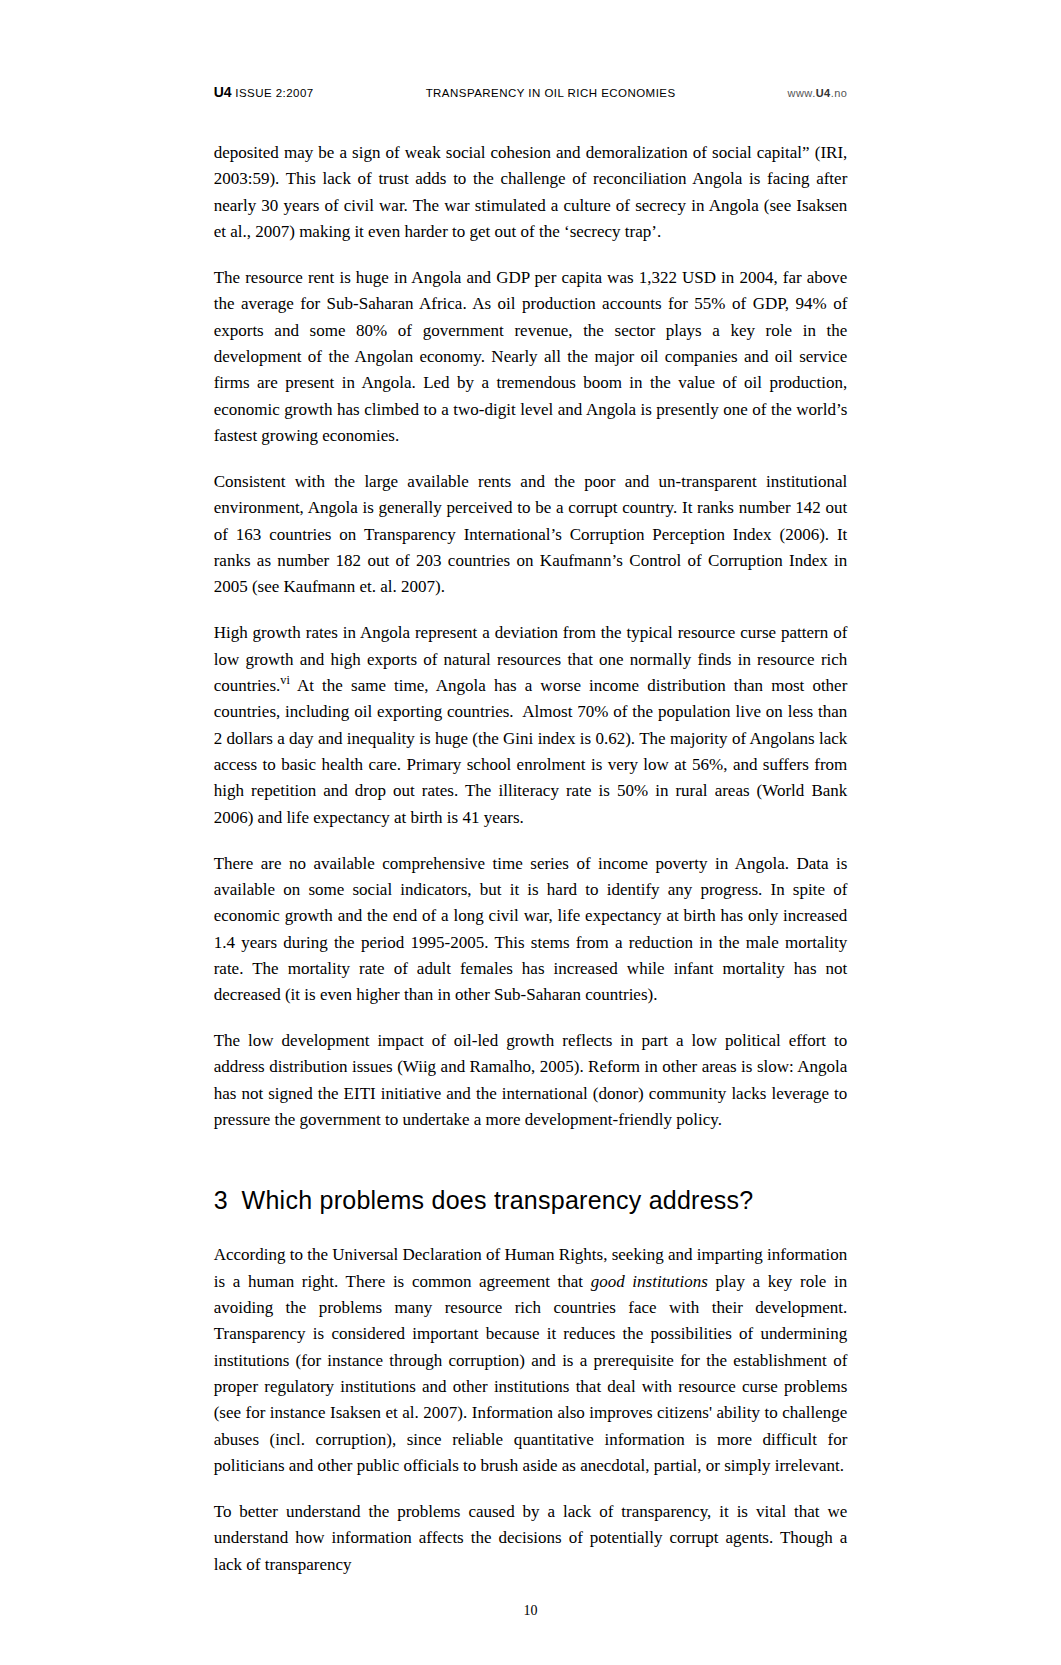U4 ISSUE 2:2007 TRANSPARENCY IN OIL RICH ECONOMIES www.U4.no
deposited may be a sign of weak social cohesion and demoralization of social capital” (IRI, 2003:59). This lack of trust adds to the challenge of reconciliation Angola is facing after nearly 30 years of civil war. The war stimulated a culture of secrecy in Angola (see Isaksen et al., 2007) making it even harder to get out of the ‘secrecy trap’.
The resource rent is huge in Angola and GDP per capita was 1,322 USD in 2004, far above the average for Sub-Saharan Africa. As oil production accounts for 55% of GDP, 94% of exports and some 80% of government revenue, the sector plays a key role in the development of the Angolan economy. Nearly all the major oil companies and oil service firms are present in Angola. Led by a tremendous boom in the value of oil production, economic growth has climbed to a two-digit level and Angola is presently one of the world’s fastest growing economies.
Consistent with the large available rents and the poor and un-transparent institutional environment, Angola is generally perceived to be a corrupt country. It ranks number 142 out of 163 countries on Transparency International’s Corruption Perception Index (2006). It ranks as number 182 out of 203 countries on Kaufmann’s Control of Corruption Index in 2005 (see Kaufmann et. al. 2007).
High growth rates in Angola represent a deviation from the typical resource curse pattern of low growth and high exports of natural resources that one normally finds in resource rich countries.vi At the same time, Angola has a worse income distribution than most other countries, including oil exporting countries. Almost 70% of the population live on less than 2 dollars a day and inequality is huge (the Gini index is 0.62). The majority of Angolans lack access to basic health care. Primary school enrolment is very low at 56%, and suffers from high repetition and drop out rates. The illiteracy rate is 50% in rural areas (World Bank 2006) and life expectancy at birth is 41 years.
There are no available comprehensive time series of income poverty in Angola. Data is available on some social indicators, but it is hard to identify any progress. In spite of economic growth and the end of a long civil war, life expectancy at birth has only increased 1.4 years during the period 1995-2005. This stems from a reduction in the male mortality rate. The mortality rate of adult females has increased while infant mortality has not decreased (it is even higher than in other Sub-Saharan countries).
The low development impact of oil-led growth reflects in part a low political effort to address distribution issues (Wiig and Ramalho, 2005). Reform in other areas is slow: Angola has not signed the EITI initiative and the international (donor) community lacks leverage to pressure the government to undertake a more development-friendly policy.
3 Which problems does transparency address?
According to the Universal Declaration of Human Rights, seeking and imparting information is a human right. There is common agreement that good institutions play a key role in avoiding the problems many resource rich countries face with their development. Transparency is considered important because it reduces the possibilities of undermining institutions (for instance through corruption) and is a prerequisite for the establishment of proper regulatory institutions and other institutions that deal with resource curse problems (see for instance Isaksen et al. 2007). Information also improves citizens' ability to challenge abuses (incl. corruption), since reliable quantitative information is more difficult for politicians and other public officials to brush aside as anecdotal, partial, or simply irrelevant.
To better understand the problems caused by a lack of transparency, it is vital that we understand how information affects the decisions of potentially corrupt agents. Though a lack of transparency
10